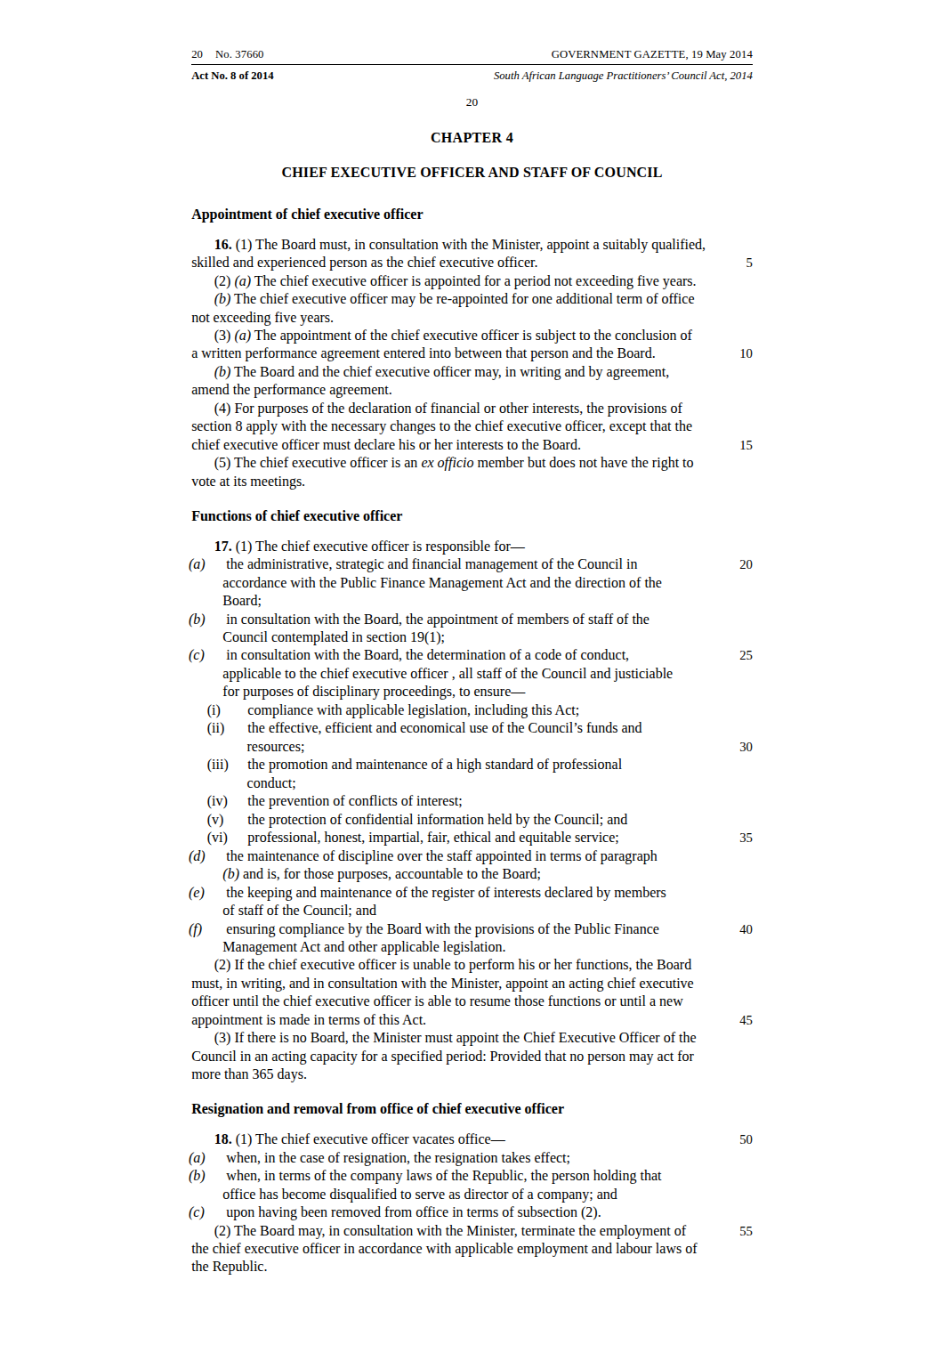20 No. 37660
GOVERNMENT GAZETTE, 19 May 2014
Act No. 8 of 2014
South African Language Practitioners’ Council Act, 2014
20
CHAPTER 4
CHIEF EXECUTIVE OFFICER AND STAFF OF COUNCIL
Appointment of chief executive officer
16. (1) The Board must, in consultation with the Minister, appoint a suitably qualified,
skilled and experienced person as the chief executive officer.
5
(2) (a) The chief executive officer is appointed for a period not exceeding five years.
(b) The chief executive officer may be re-appointed for one additional term of office
not exceeding five years.
(3) (a) The appointment of the chief executive officer is subject to the conclusion of
a written performance agreement entered into between that person and the Board.
10
(b) The Board and the chief executive officer may, in writing and by agreement,
amend the performance agreement.
(4) For purposes of the declaration of financial or other interests, the provisions of
section 8 apply with the necessary changes to the chief executive officer, except that the
chief executive officer must declare his or her interests to the Board.
15
(5) The chief executive officer is an ex officio member but does not have the right to
vote at its meetings.
Functions of chief executive officer
17. (1) The chief executive officer is responsible for—
(a) the administrative, strategic and financial management of the Council in
20
accordance with the Public Finance Management Act and the direction of the
Board;
(b) in consultation with the Board, the appointment of members of staff of the
Council contemplated in section 19(1);
(c) in consultation with the Board, the determination of a code of conduct,
25
applicable to the chief executive officer , all staff of the Council and justiciable
for purposes of disciplinary proceedings, to ensure—
(i) compliance with applicable legislation, including this Act;
(ii) the effective, efficient and economical use of the Council’s funds and
resources;
30
(iii) the promotion and maintenance of a high standard of professional
conduct;
(iv) the prevention of conflicts of interest;
(v) the protection of confidential information held by the Council; and
(vi) professional, honest, impartial, fair, ethical and equitable service;
35
(d) the maintenance of discipline over the staff appointed in terms of paragraph
(b) and is, for those purposes, accountable to the Board;
(e) the keeping and maintenance of the register of interests declared by members
of staff of the Council; and
(f) ensuring compliance by the Board with the provisions of the Public Finance
40
Management Act and other applicable legislation.
(2) If the chief executive officer is unable to perform his or her functions, the Board
must, in writing, and in consultation with the Minister, appoint an acting chief executive
officer until the chief executive officer is able to resume those functions or until a new
appointment is made in terms of this Act.
45
(3) If there is no Board, the Minister must appoint the Chief Executive Officer of the
Council in an acting capacity for a specified period: Provided that no person may act for
more than 365 days.
Resignation and removal from office of chief executive officer
18. (1) The chief executive officer vacates office—
50
(a) when, in the case of resignation, the resignation takes effect;
(b) when, in terms of the company laws of the Republic, the person holding that
office has become disqualified to serve as director of a company; and
(c) upon having been removed from office in terms of subsection (2).
(2) The Board may, in consultation with the Minister, terminate the employment of
55
the chief executive officer in accordance with applicable employment and labour laws of
the Republic.